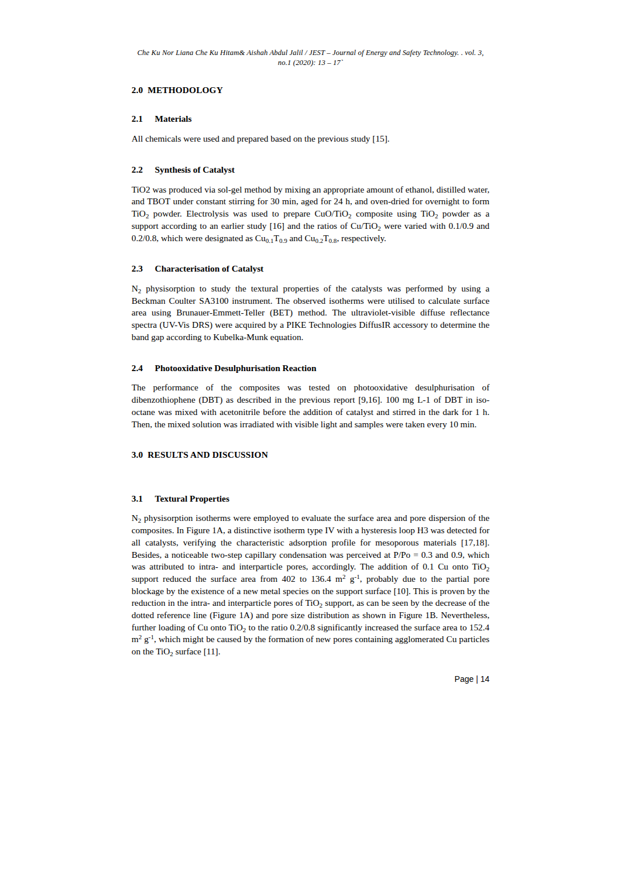Che Ku Nor Liana Che Ku Hitam& Aishah Abdul Jalil / JEST – Journal of Energy and Safety Technology. . vol. 3, no.1 (2020): 13 – 17`
2.0 METHODOLOGY
2.1 Materials
All chemicals were used and prepared based on the previous study [15].
2.2 Synthesis of Catalyst
TiO2 was produced via sol-gel method by mixing an appropriate amount of ethanol, distilled water, and TBOT under constant stirring for 30 min, aged for 24 h, and oven-dried for overnight to form TiO2 powder. Electrolysis was used to prepare CuO/TiO2 composite using TiO2 powder as a support according to an earlier study [16] and the ratios of Cu/TiO2 were varied with 0.1/0.9 and 0.2/0.8, which were designated as Cu0.1T0.9 and Cu0.2T0.8, respectively.
2.3 Characterisation of Catalyst
N2 physisorption to study the textural properties of the catalysts was performed by using a Beckman Coulter SA3100 instrument. The observed isotherms were utilised to calculate surface area using Brunauer-Emmett-Teller (BET) method. The ultraviolet-visible diffuse reflectance spectra (UV-Vis DRS) were acquired by a PIKE Technologies DiffusIR accessory to determine the band gap according to Kubelka-Munk equation.
2.4 Photooxidative Desulphurisation Reaction
The performance of the composites was tested on photooxidative desulphurisation of dibenzothiophene (DBT) as described in the previous report [9,16]. 100 mg L-1 of DBT in iso-octane was mixed with acetonitrile before the addition of catalyst and stirred in the dark for 1 h. Then, the mixed solution was irradiated with visible light and samples were taken every 10 min.
3.0 RESULTS AND DISCUSSION
3.1 Textural Properties
N2 physisorption isotherms were employed to evaluate the surface area and pore dispersion of the composites. In Figure 1A, a distinctive isotherm type IV with a hysteresis loop H3 was detected for all catalysts, verifying the characteristic adsorption profile for mesoporous materials [17,18]. Besides, a noticeable two-step capillary condensation was perceived at P/Po = 0.3 and 0.9, which was attributed to intra- and interparticle pores, accordingly. The addition of 0.1 Cu onto TiO2 support reduced the surface area from 402 to 136.4 m2 g-1, probably due to the partial pore blockage by the existence of a new metal species on the support surface [10]. This is proven by the reduction in the intra- and interparticle pores of TiO2 support, as can be seen by the decrease of the dotted reference line (Figure 1A) and pore size distribution as shown in Figure 1B. Nevertheless, further loading of Cu onto TiO2 to the ratio 0.2/0.8 significantly increased the surface area to 152.4 m2 g-1, which might be caused by the formation of new pores containing agglomerated Cu particles on the TiO2 surface [11].
Page | 14